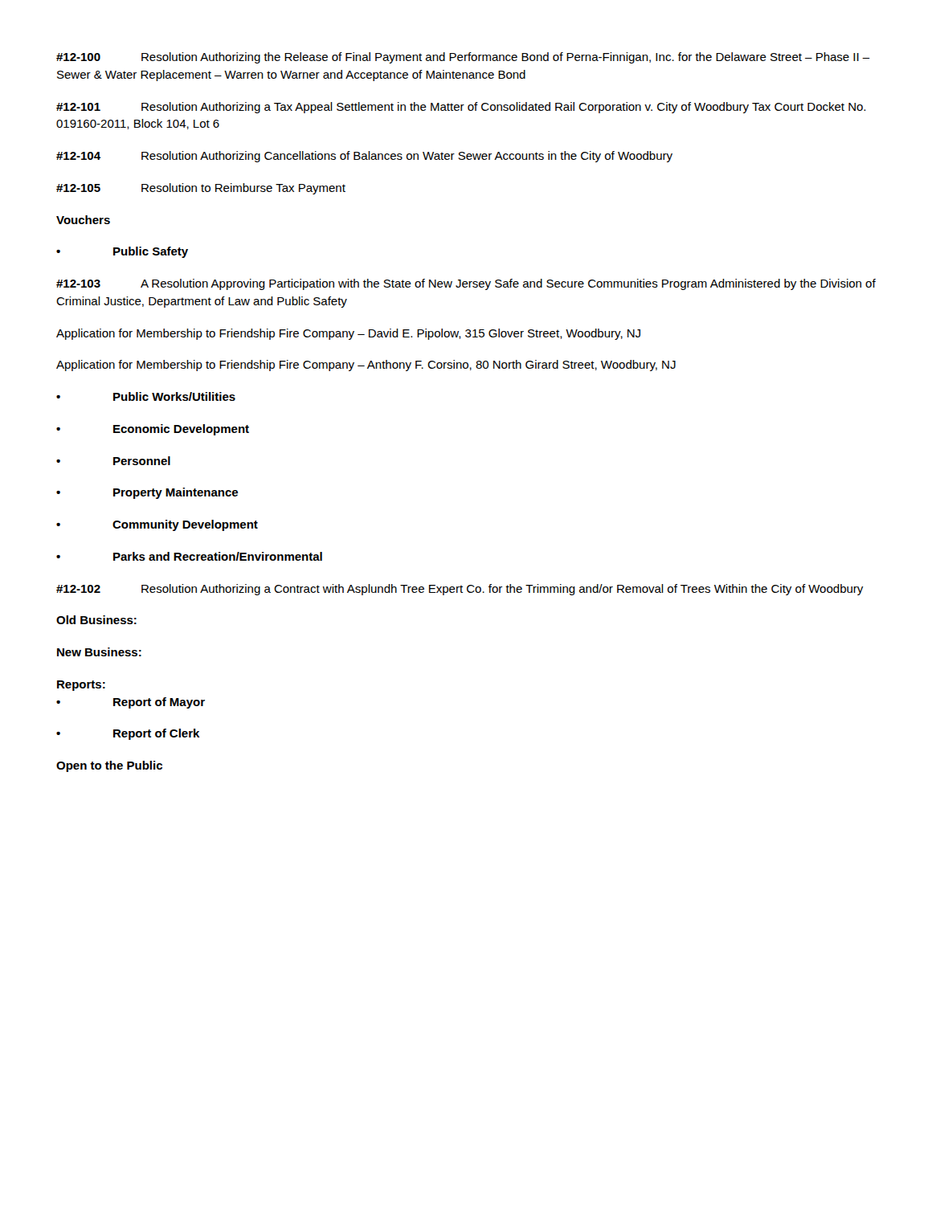#12-100 Resolution Authorizing the Release of Final Payment and Performance Bond of Perna-Finnigan, Inc. for the Delaware Street – Phase II – Sewer & Water Replacement – Warren to Warner and Acceptance of Maintenance Bond
#12-101 Resolution Authorizing a Tax Appeal Settlement in the Matter of Consolidated Rail Corporation v. City of Woodbury Tax Court Docket No. 019160-2011, Block 104, Lot 6
#12-104 Resolution Authorizing Cancellations of Balances on Water Sewer Accounts in the City of Woodbury
#12-105 Resolution to Reimburse Tax Payment
Vouchers
Public Safety
#12-103 A Resolution Approving Participation with the State of New Jersey Safe and Secure Communities Program Administered by the Division of Criminal Justice, Department of Law and Public Safety
Application for Membership to Friendship Fire Company – David E. Pipolow, 315 Glover Street, Woodbury, NJ
Application for Membership to Friendship Fire Company – Anthony F. Corsino, 80 North Girard Street, Woodbury, NJ
Public Works/Utilities
Economic Development
Personnel
Property Maintenance
Community Development
Parks and Recreation/Environmental
#12-102 Resolution Authorizing a Contract with Asplundh Tree Expert Co. for the Trimming and/or Removal of Trees Within the City of Woodbury
Old Business:
New Business:
Reports:
Report of Mayor
Report of Clerk
Open to the Public